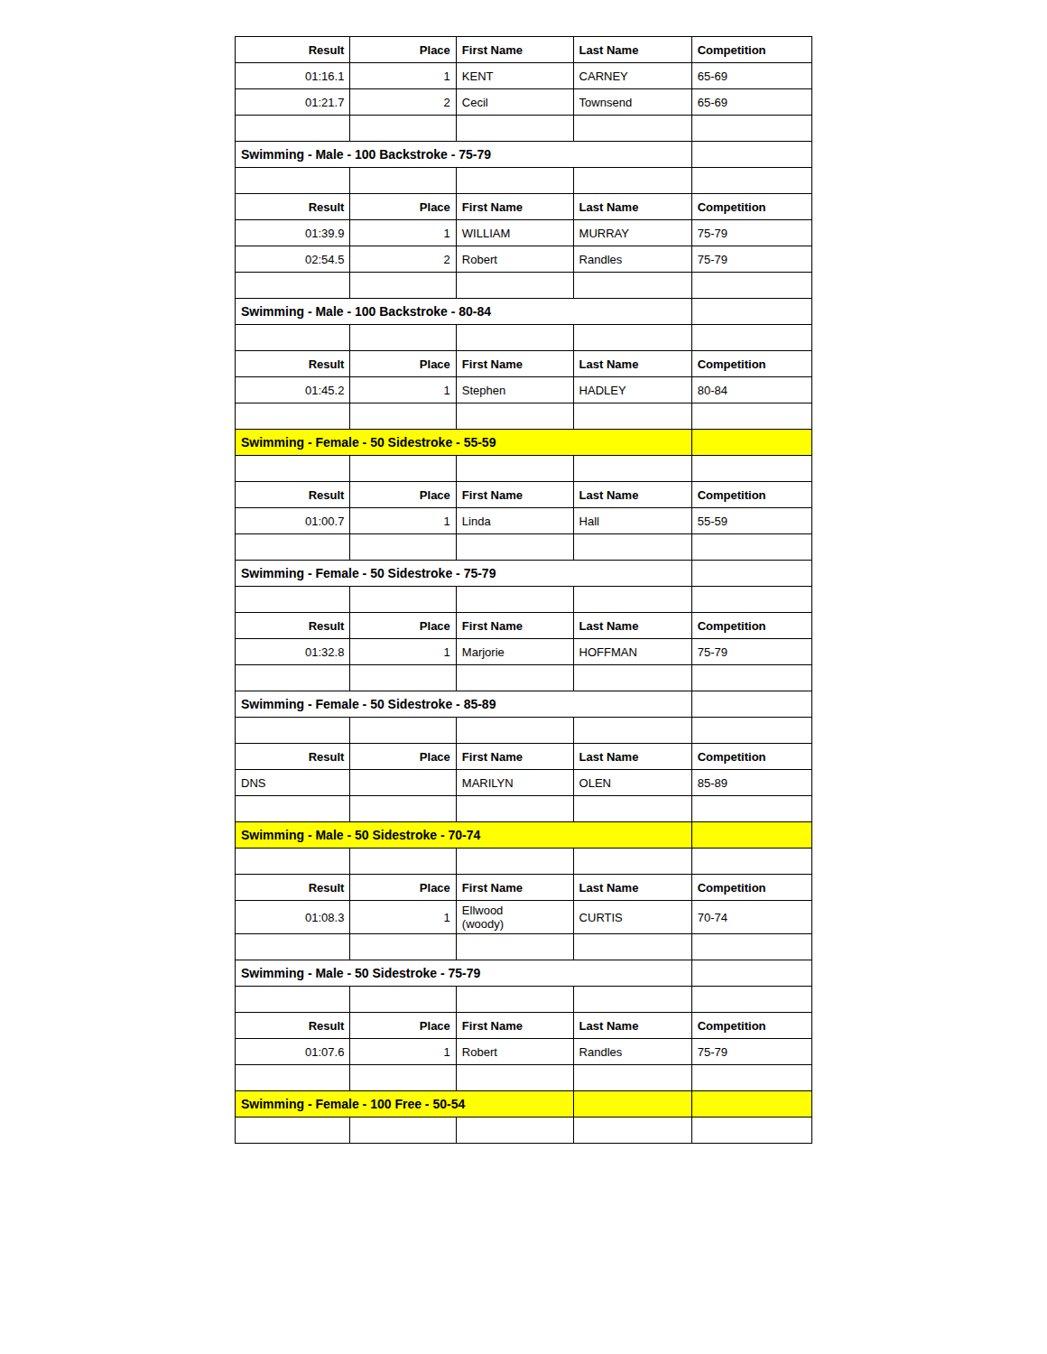| Result | Place | First Name | Last Name | Competition |
| --- | --- | --- | --- | --- |
| 01:16.1 | 1 | KENT | CARNEY | 65-69 |
| 01:21.7 | 2 | Cecil | Townsend | 65-69 |
| Swimming - Male - 100 Backstroke - 75-79 | |
| Result | Place | First Name | Last Name | Competition |
| 01:39.9 | 1 | WILLIAM | MURRAY | 75-79 |
| 02:54.5 | 2 | Robert | Randles | 75-79 |
| Swimming - Male - 100 Backstroke - 80-84 | |
| Result | Place | First Name | Last Name | Competition |
| 01:45.2 | 1 | Stephen | HADLEY | 80-84 |
| Swimming - Female - 50 Sidestroke - 55-59 | |
| Result | Place | First Name | Last Name | Competition |
| 01:00.7 | 1 | Linda | Hall | 55-59 |
| Swimming - Female - 50 Sidestroke - 75-79 | |
| Result | Place | First Name | Last Name | Competition |
| 01:32.8 | 1 | Marjorie | HOFFMAN | 75-79 |
| Swimming - Female - 50 Sidestroke - 85-89 | |
| Result | Place | First Name | Last Name | Competition |
| DNS | | MARILYN | OLEN | 85-89 |
| Swimming - Male - 50 Sidestroke - 70-74 | |
| Result | Place | First Name | Last Name | Competition |
| 01:08.3 | 1 | Ellwood (woody) | CURTIS | 70-74 |
| Swimming - Male - 50 Sidestroke - 75-79 | |
| Result | Place | First Name | Last Name | Competition |
| 01:07.6 | 1 | Robert | Randles | 75-79 |
| Swimming - Female - 100 Free - 50-54 | | |